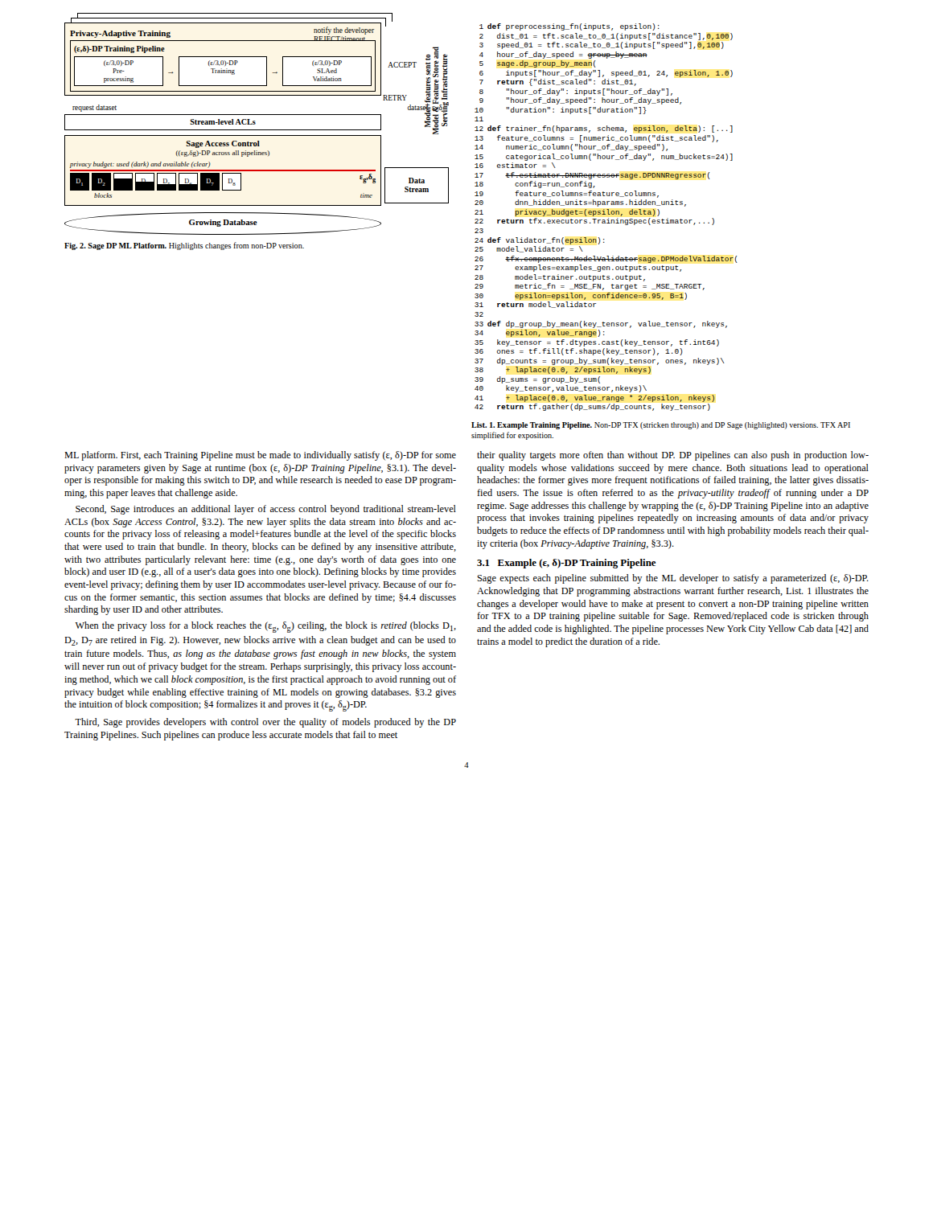notify the developer
REJECT/timeout
Privacy-Adaptive Training
(ε,δ)-DP Training Pipeline
(ε/3,0)-DP
Pre-
processing
→
(ε/3,0)-DP
Training
→
(ε/3,0)-DP
SLAed
Validation
ACCEPT
RETRY
request dataset dataset, ε, δ
Stream-level ACLs
Sage Access Control
((εg,δg)-DP across all pipelines)
privacy budget: used (dark) and available (clear)
εg,δg
D1
D2
D3
D4
D5
D6
D7
D8
blocks time
Growing Database
Model+features sent to
Model & Feature Store and
Serving Infrastructure
Data
Stream
Fig. 2. Sage DP ML Platform. Highlights changes from non-DP version.
1 def preprocessing_fn(inputs, epsilon):
2  dist_01 = tft.scale_to_0_1(inputs["distance"],0,100)
3  speed_01 = tft.scale_to_0_1(inputs["speed"],0,100)
4  hour_of_day_speed = group_by_mean
5  sage.dp_group_by_mean(
6    inputs["hour_of_day"], speed_01, 24, epsilon, 1.0)
7  return {"dist_scaled": dist_01,
8    "hour_of_day": inputs["hour_of_day"],
9    "hour_of_day_speed": hour_of_day_speed,
10    "duration": inputs["duration"]}
11
12 def trainer_fn(hparams, schema, epsilon, delta): [...]
13  feature_columns = [numeric_column("dist_scaled"),
14    numeric_column("hour_of_day_speed"),
15    categorical_column("hour_of_day", num_buckets=24)]
16  estimator = \
17    tf.estimator.DNNRegressor sage.DPDNNRegressor(
18      config=run_config,
19      feature_columns=feature_columns,
20      dnn_hidden_units=hparams.hidden_units,
21      privacy_budget=(epsilon, delta))
22  return tfx.executors.TrainingSpec(estimator,...)
23
24 def validator_fn(epsilon):
25  model_validator = \
26    tfx.components.ModelValidator sage.DPModelValidator(
27      examples=examples_gen.outputs.output,
28      model=trainer.outputs.output,
29      metric_fn = _MSE_FN, target = _MSE_TARGET,
30      epsilon=epsilon, confidence=0.95, B=1)
31  return model_validator
32
33 def dp_group_by_mean(key_tensor, value_tensor, nkeys,
34    epsilon, value_range):
35  key_tensor = tf.dtypes.cast(key_tensor, tf.int64)
36  ones = tf.fill(tf.shape(key_tensor), 1.0)
37  dp_counts = group_by_sum(key_tensor, ones, nkeys)\
38    + laplace(0.0, 2/epsilon, nkeys)
39  dp_sums = group_by_sum(
40    key_tensor,value_tensor,nkeys)\
41    + laplace(0.0, value_range * 2/epsilon, nkeys)
42  return tf.gather(dp_sums/dp_counts, key_tensor)
List. 1. Example Training Pipeline. Non-DP TFX (stricken through) and DP Sage (highlighted) versions. TFX API simplified for exposition.
ML platform. First, each Training Pipeline must be made to individually satisfy (ε, δ)-DP for some privacy parameters given by Sage at runtime (box (ε, δ)-DP Training Pipeline, §3.1). The developer is responsible for making this switch to DP, and while research is needed to ease DP programming, this paper leaves that challenge aside.
Second, Sage introduces an additional layer of access control beyond traditional stream-level ACLs (box Sage Access Control, §3.2). The new layer splits the data stream into blocks and accounts for the privacy loss of releasing a model+features bundle at the level of the specific blocks that were used to train that bundle. In theory, blocks can be defined by any insensitive attribute, with two attributes particularly relevant here: time (e.g., one day's worth of data goes into one block) and user ID (e.g., all of a user's data goes into one block). Defining blocks by time provides event-level privacy; defining them by user ID accommodates user-level privacy. Because of our focus on the former semantic, this section assumes that blocks are defined by time; §4.4 discusses sharding by user ID and other attributes.
When the privacy loss for a block reaches the (εg, δg) ceiling, the block is retired (blocks D1, D2, D7 are retired in Fig. 2). However, new blocks arrive with a clean budget and can be used to train future models. Thus, as long as the database grows fast enough in new blocks, the system will never run out of privacy budget for the stream. Perhaps surprisingly, this privacy loss accounting method, which we call block composition, is the first practical approach to avoid running out of privacy budget while enabling effective training of ML models on growing databases. §3.2 gives the intuition of block composition; §4 formalizes it and proves it (εg, δg)-DP.
Third, Sage provides developers with control over the quality of models produced by the DP Training Pipelines. Such pipelines can produce less accurate models that fail to meet
their quality targets more often than without DP. DP pipelines can also push in production low-quality models whose validations succeed by mere chance. Both situations lead to operational headaches: the former gives more frequent notifications of failed training, the latter gives dissatisfied users. The issue is often referred to as the privacy-utility tradeoff of running under a DP regime. Sage addresses this challenge by wrapping the (ε, δ)-DP Training Pipeline into an adaptive process that invokes training pipelines repeatedly on increasing amounts of data and/or privacy budgets to reduce the effects of DP randomness until with high probability models reach their quality criteria (box Privacy-Adaptive Training, §3.3).
3.1 Example (ε, δ)-DP Training Pipeline
Sage expects each pipeline submitted by the ML developer to satisfy a parameterized (ε, δ)-DP. Acknowledging that DP programming abstractions warrant further research, List. 1 illustrates the changes a developer would have to make at present to convert a non-DP training pipeline written for TFX to a DP training pipeline suitable for Sage. Removed/replaced code is stricken through and the added code is highlighted. The pipeline processes New York City Yellow Cab data [42] and trains a model to predict the duration of a ride.
4